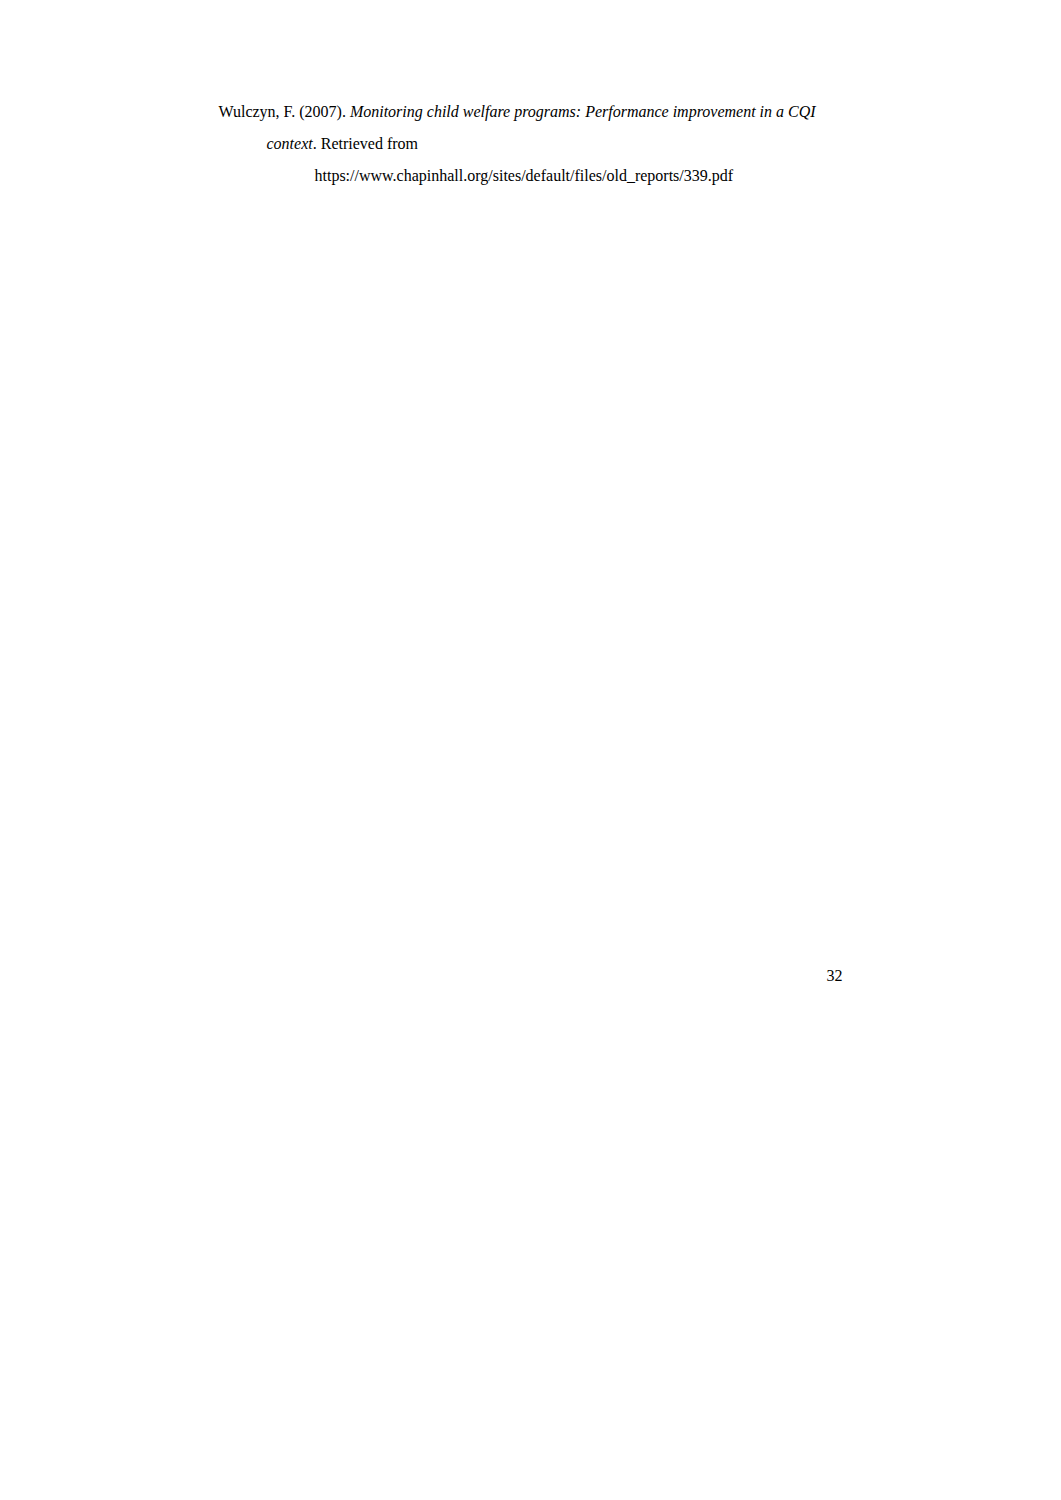Wulczyn, F. (2007). Monitoring child welfare programs: Performance improvement in a CQI context. Retrieved from https://www.chapinhall.org/sites/default/files/old_reports/339.pdf
32